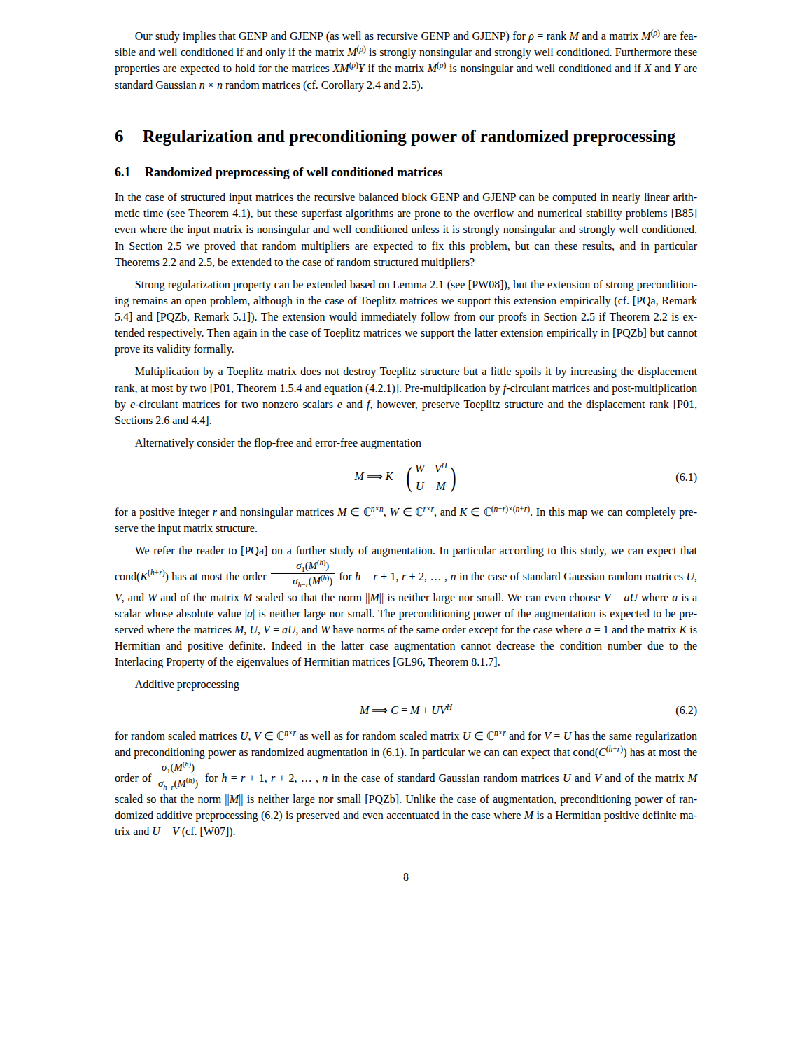Our study implies that GENP and GJENP (as well as recursive GENP and GJENP) for ρ = rank M and a matrix M(ρ) are feasible and well conditioned if and only if the matrix M(ρ) is strongly nonsingular and strongly well conditioned. Furthermore these properties are expected to hold for the matrices XM(ρ)Y if the matrix M(ρ) is nonsingular and well conditioned and if X and Y are standard Gaussian n × n random matrices (cf. Corollary 2.4 and 2.5).
6 Regularization and preconditioning power of randomized preprocessing
6.1 Randomized preprocessing of well conditioned matrices
In the case of structured input matrices the recursive balanced block GENP and GJENP can be computed in nearly linear arithmetic time (see Theorem 4.1), but these superfast algorithms are prone to the overflow and numerical stability problems [B85] even where the input matrix is nonsingular and well conditioned unless it is strongly nonsingular and strongly well conditioned. In Section 2.5 we proved that random multipliers are expected to fix this problem, but can these results, and in particular Theorems 2.2 and 2.5, be extended to the case of random structured multipliers?
Strong regularization property can be extended based on Lemma 2.1 (see [PW08]), but the extension of strong preconditioning remains an open problem, although in the case of Toeplitz matrices we support this extension empirically (cf. [PQa, Remark 5.4] and [PQZb, Remark 5.1]). The extension would immediately follow from our proofs in Section 2.5 if Theorem 2.2 is extended respectively. Then again in the case of Toeplitz matrices we support the latter extension empirically in [PQZb] but cannot prove its validity formally.
Multiplication by a Toeplitz matrix does not destroy Toeplitz structure but a little spoils it by increasing the displacement rank, at most by two [P01, Theorem 1.5.4 and equation (4.2.1)]. Pre-multiplication by f-circulant matrices and post-multiplication by e-circulant matrices for two nonzero scalars e and f, however, preserve Toeplitz structure and the displacement rank [P01, Sections 2.6 and 4.4].
Alternatively consider the flop-free and error-free augmentation
M ⟹ K = (WVH UM) (6.1)
for a positive integer r and nonsingular matrices M ∈ ℂn×n, W ∈ ℂr×r, and K ∈ ℂ(n+r)×(n+r). In this map we can completely preserve the input matrix structure.
We refer the reader to [PQa] on a further study of augmentation. In particular according to this study, we can expect that cond(K(h+r)) has at most the order σ1(M(h)) σh−r(M(h)) for h = r + 1, r + 2, … , n in the case of standard Gaussian random matrices U, V, and W and of the matrix M scaled so that the norm ||M|| is neither large nor small. We can even choose V = aU where a is a scalar whose absolute value |a| is neither large nor small. The preconditioning power of the augmentation is expected to be preserved where the matrices M, U, V = aU, and W have norms of the same order except for the case where a = 1 and the matrix K is Hermitian and positive definite. Indeed in the latter case augmentation cannot decrease the condition number due to the Interlacing Property of the eigenvalues of Hermitian matrices [GL96, Theorem 8.1.7].
Additive preprocessing
M ⟹ C = M + UVH (6.2)
for random scaled matrices U, V ∈ ℂn×r as well as for random scaled matrix U ∈ ℂn×r and for V = U has the same regularization and preconditioning power as randomized augmentation in (6.1). In particular we can can expect that cond(C(h+r)) has at most the order of σ1(M(h)) σh−r(M(h)) for h = r + 1, r + 2, … , n in the case of standard Gaussian random matrices U and V and of the matrix M scaled so that the norm ||M|| is neither large nor small [PQZb]. Unlike the case of augmentation, preconditioning power of randomized additive preprocessing (6.2) is preserved and even accentuated in the case where M is a Hermitian positive definite matrix and U = V (cf. [W07]).
8